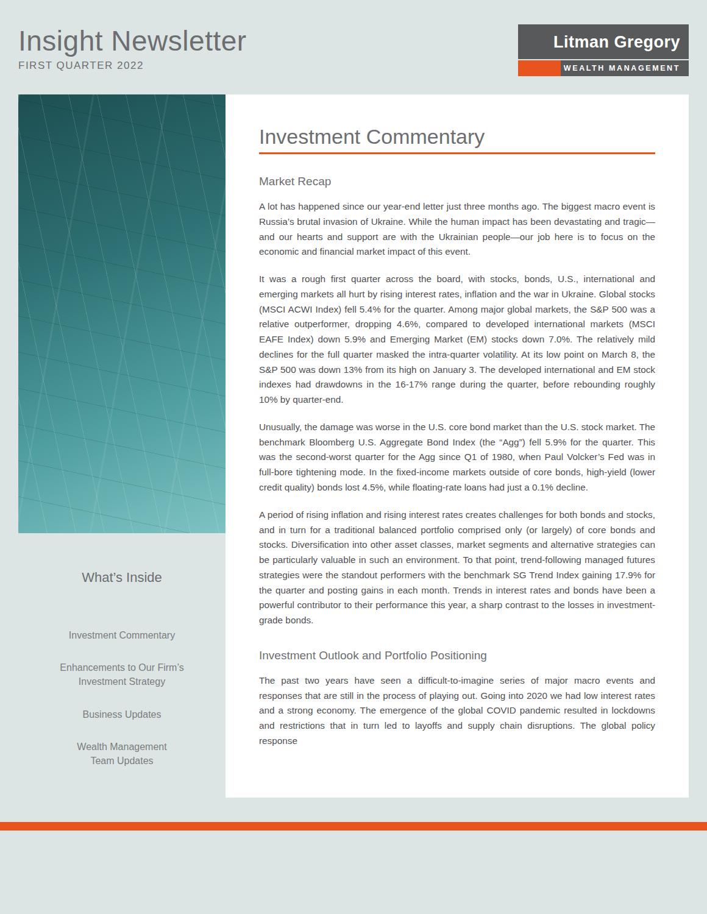Insight Newsletter
FIRST QUARTER 2022
Litman Gregory
WEALTH MANAGEMENT
What’s Inside
Investment Commentary
Enhancements to Our Firm’s
Investment Strategy
Business Updates
Wealth Management
Team Updates
Investment Commentary
Market Recap
A lot has happened since our year-end letter just three months ago. The biggest macro event is Russia’s brutal invasion of Ukraine. While the human impact has been devastating and tragic—and our hearts and support are with the Ukrainian people—our job here is to focus on the economic and financial market impact of this event.
It was a rough first quarter across the board, with stocks, bonds, U.S., international and emerging markets all hurt by rising interest rates, inflation and the war in Ukraine. Global stocks (MSCI ACWI Index) fell 5.4% for the quarter. Among major global markets, the S&P 500 was a relative outperformer, dropping 4.6%, compared to developed international markets (MSCI EAFE Index) down 5.9% and Emerging Market (EM) stocks down 7.0%. The relatively mild declines for the full quarter masked the intra-quarter volatility. At its low point on March 8, the S&P 500 was down 13% from its high on January 3. The developed international and EM stock indexes had drawdowns in the 16-17% range during the quarter, before rebounding roughly 10% by quarter-end.
Unusually, the damage was worse in the U.S. core bond market than the U.S. stock market. The benchmark Bloomberg U.S. Aggregate Bond Index (the “Agg”) fell 5.9% for the quarter. This was the second-worst quarter for the Agg since Q1 of 1980, when Paul Volcker’s Fed was in full-bore tightening mode. In the fixed-income markets outside of core bonds, high-yield (lower credit quality) bonds lost 4.5%, while floating-rate loans had just a 0.1% decline.
A period of rising inflation and rising interest rates creates challenges for both bonds and stocks, and in turn for a traditional balanced portfolio comprised only (or largely) of core bonds and stocks. Diversification into other asset classes, market segments and alternative strategies can be particularly valuable in such an environment. To that point, trend-following managed futures strategies were the standout performers with the benchmark SG Trend Index gaining 17.9% for the quarter and posting gains in each month. Trends in interest rates and bonds have been a powerful contributor to their performance this year, a sharp contrast to the losses in investment-grade bonds.
Investment Outlook and Portfolio Positioning
The past two years have seen a difficult-to-imagine series of major macro events and responses that are still in the process of playing out. Going into 2020 we had low interest rates and a strong economy. The emergence of the global COVID pandemic resulted in lockdowns and restrictions that in turn led to layoffs and supply chain disruptions. The global policy response